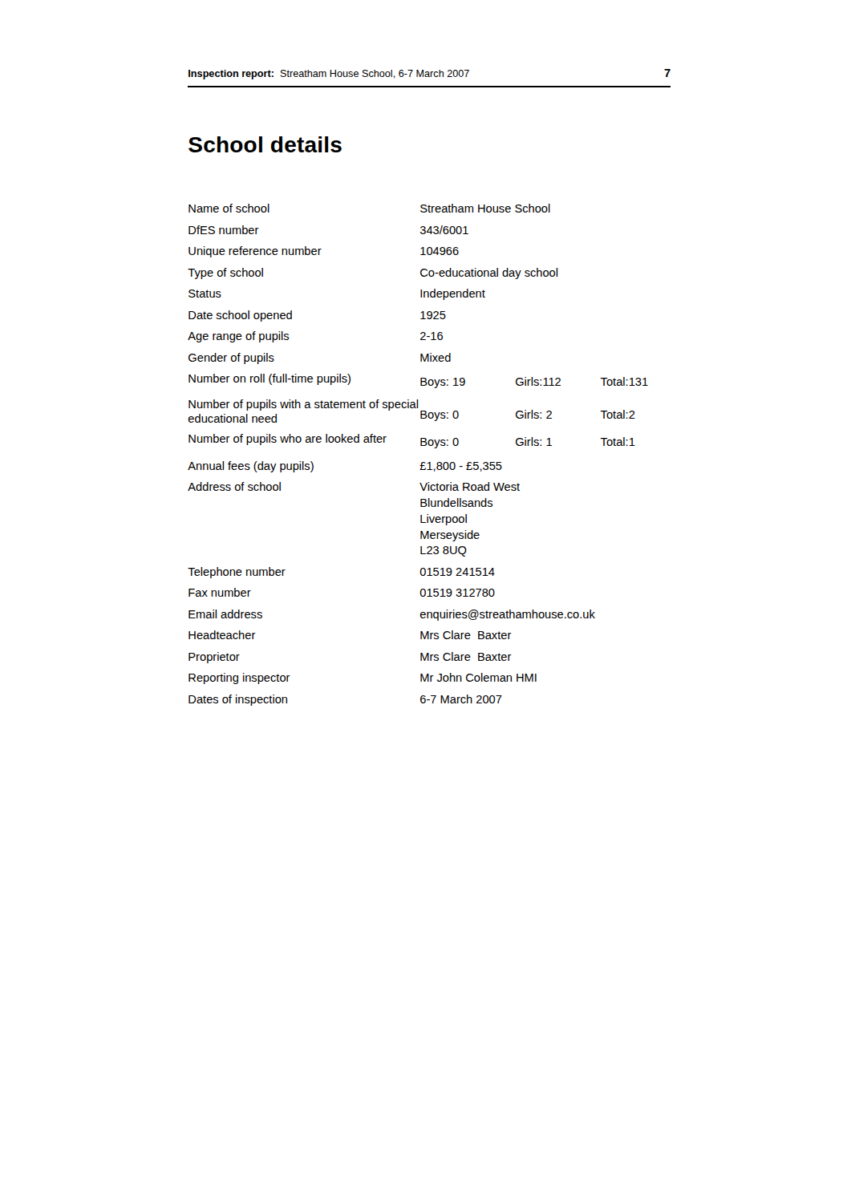Inspection report: Streatham House School, 6-7 March 2007
7
School details
| Name of school | Streatham House School |
| DfES number | 343/6001 |
| Unique reference number | 104966 |
| Type of school | Co-educational day school |
| Status | Independent |
| Date school opened | 1925 |
| Age range of pupils | 2-16 |
| Gender of pupils | Mixed |
| Number on roll (full-time pupils) | / Boys: 19 / Girls:112 / Total:131 / |
| Number of pupils with a statement of special educational need | / Boys: 0 / Girls: 2 / Total:2 / |
| Number of pupils who are looked after | / Boys: 0 / Girls: 1 / Total:1 / |
| Annual fees (day pupils) | £1,800 - £5,355 |
| Address of school | Victoria Road West Blundellsands Liverpool Merseyside L23 8UQ |
| Telephone number | 01519 241514 |
| Fax number | 01519 312780 |
| Email address | enquiries@streathamhouse.co.uk |
| Headteacher | Mrs Clare Baxter |
| Proprietor | Mrs Clare Baxter |
| Reporting inspector | Mr John Coleman HMI |
| Dates of inspection | 6-7 March 2007 |